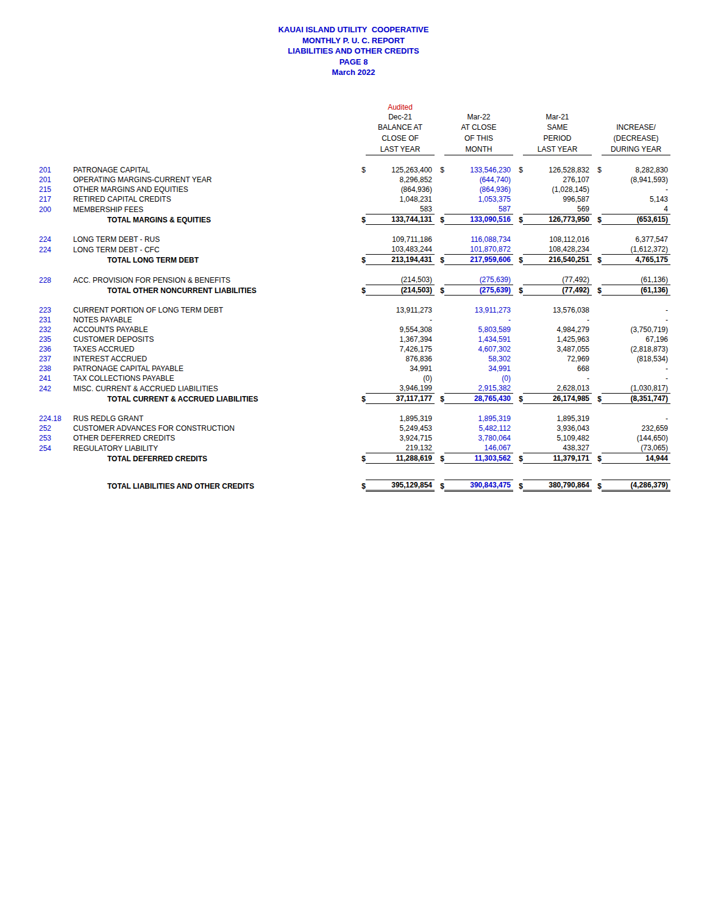KAUAI ISLAND UTILITY COOPERATIVE
MONTHLY P. U. C. REPORT
LIABILITIES AND OTHER CREDITS
PAGE 8
March 2022
| | | | Audited | | | | | | |
| | | | Dec-21 | | Mar-22 | | Mar-21 | | |
| | | | BALANCE AT | | AT CLOSE | | SAME | | INCREASE/ |
| | | | CLOSE OF | | OF THIS | | PERIOD | | (DECREASE) |
| | | | LAST YEAR | | MONTH | | LAST YEAR | | DURING YEAR |
| 201 | PATRONAGE CAPITAL | $ | 125,263,400 | $ | 133,546,230 | $ | 126,528,832 | $ | 8,282,830 |
| 201 | OPERATING MARGINS-CURRENT YEAR | | 8,296,852 | | (644,740) | | 276,107 | | (8,941,593) |
| 215 | OTHER MARGINS AND EQUITIES | | (864,936) | | (864,936) | | (1,028,145) | | - |
| 217 | RETIRED CAPITAL CREDITS | | 1,048,231 | | 1,053,375 | | 996,587 | | 5,143 |
| 200 | MEMBERSHIP FEES | | 583 | | 587 | | 569 | | 4 |
| | TOTAL MARGINS & EQUITIES | $ | 133,744,131 | $ | 133,090,516 | $ | 126,773,950 | $ | (653,615) |
| 224 | LONG TERM DEBT - RUS | | 109,711,186 | | 116,088,734 | | 108,112,016 | | 6,377,547 |
| 224 | LONG TERM DEBT - CFC | | 103,483,244 | | 101,870,872 | | 108,428,234 | | (1,612,372) |
| | TOTAL LONG TERM DEBT | $ | 213,194,431 | $ | 217,959,606 | $ | 216,540,251 | $ | 4,765,175 |
| 228 | ACC. PROVISION FOR PENSION & BENEFITS | | (214,503) | | (275,639) | | (77,492) | | (61,136) |
| | TOTAL OTHER NONCURRENT LIABILITIES | $ | (214,503) | $ | (275,639) | $ | (77,492) | $ | (61,136) |
| 223 | CURRENT PORTION OF LONG TERM DEBT | | 13,911,273 | | 13,911,273 | | 13,576,038 | | - |
| 231 | NOTES PAYABLE | | - | | - | | - | | - |
| 232 | ACCOUNTS PAYABLE | | 9,554,308 | | 5,803,589 | | 4,984,279 | | (3,750,719) |
| 235 | CUSTOMER DEPOSITS | | 1,367,394 | | 1,434,591 | | 1,425,963 | | 67,196 |
| 236 | TAXES ACCRUED | | 7,426,175 | | 4,607,302 | | 3,487,055 | | (2,818,873) |
| 237 | INTEREST ACCRUED | | 876,836 | | 58,302 | | 72,969 | | (818,534) |
| 238 | PATRONAGE CAPITAL PAYABLE | | 34,991 | | 34,991 | | 668 | | - |
| 241 | TAX COLLECTIONS PAYABLE | | (0) | | (0) | | - | | - |
| 242 | MISC. CURRENT & ACCRUED LIABILITIES | | 3,946,199 | | 2,915,382 | | 2,628,013 | | (1,030,817) |
| | TOTAL CURRENT & ACCRUED LIABILITIES | $ | 37,117,177 | $ | 28,765,430 | $ | 26,174,985 | $ | (8,351,747) |
| 224.18 | RUS REDLG GRANT | | 1,895,319 | | 1,895,319 | | 1,895,319 | | - |
| 252 | CUSTOMER ADVANCES FOR CONSTRUCTION | | 5,249,453 | | 5,482,112 | | 3,936,043 | | 232,659 |
| 253 | OTHER DEFERRED CREDITS | | 3,924,715 | | 3,780,064 | | 5,109,482 | | (144,650) |
| 254 | REGULATORY LIABILITY | | 219,132 | | 146,067 | | 438,327 | | (73,065) |
| | TOTAL DEFERRED CREDITS | $ | 11,288,619 | $ | 11,303,562 | $ | 11,379,171 | $ | 14,944 |
| | TOTAL LIABILITIES AND OTHER CREDITS | $ | 395,129,854 | $ | 390,843,475 | $ | 380,790,864 | $ | (4,286,379) |